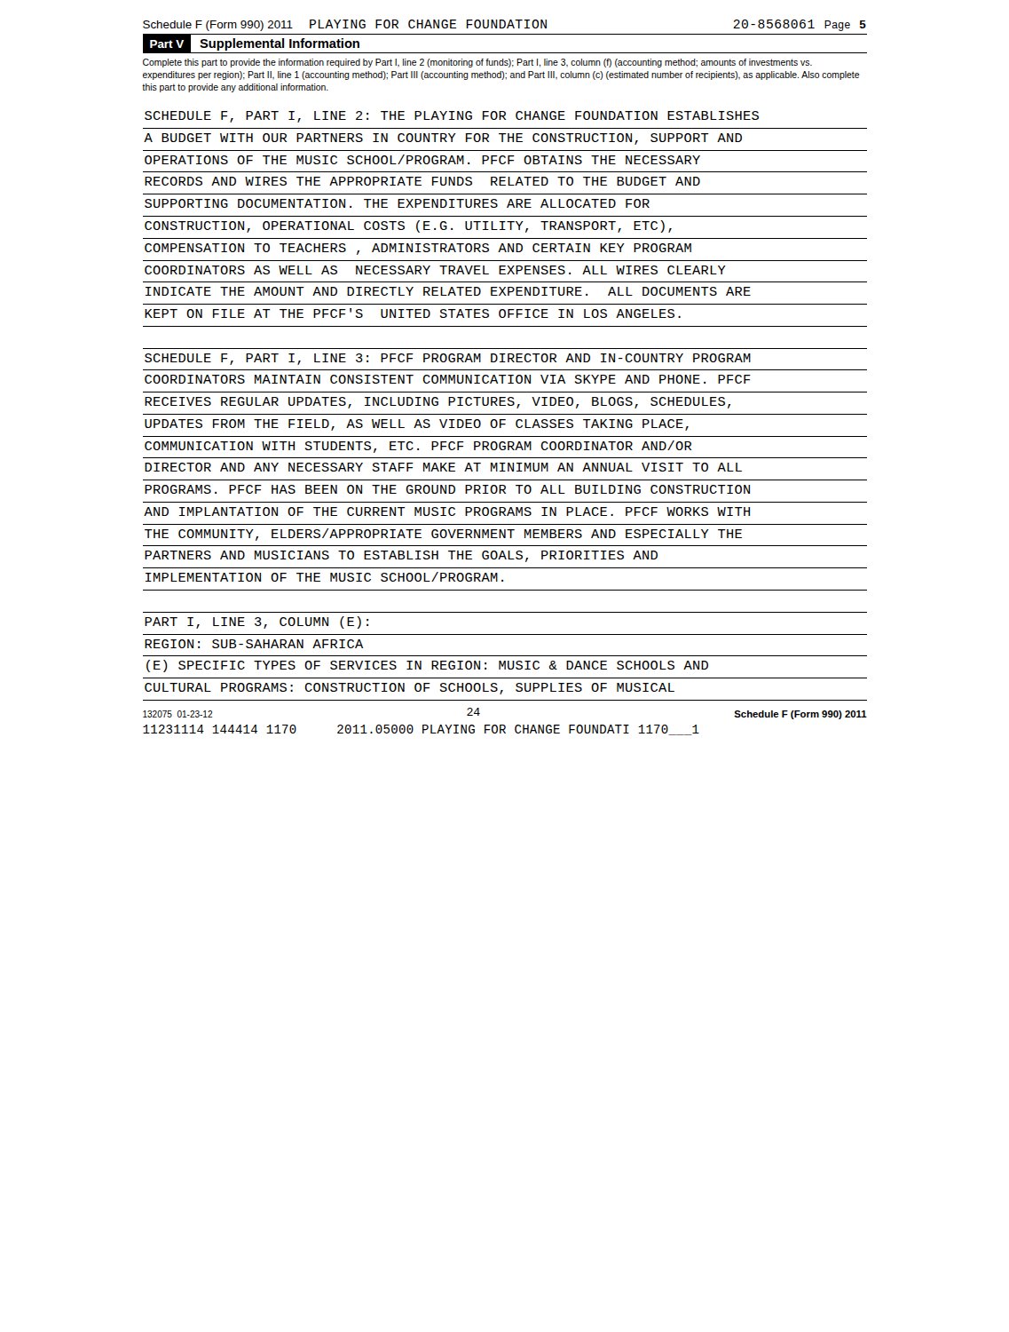Schedule F (Form 990) 2011 PLAYING FOR CHANGE FOUNDATION 20-8568061Page 5
Part V
Supplemental Information
Complete this part to provide the information required by Part I, line 2 (monitoring of funds); Part I, line 3, column (f) (accounting method; amounts of investments vs. expenditures per region); Part II, line 1 (accounting method); Part III (accounting method); and Part III, column (c) (estimated number of recipients), as applicable. Also complete this part to provide any additional information.
SCHEDULE F, PART I, LINE 2: THE PLAYING FOR CHANGE FOUNDATION ESTABLISHES
A BUDGET WITH OUR PARTNERS IN COUNTRY FOR THE CONSTRUCTION, SUPPORT AND
OPERATIONS OF THE MUSIC SCHOOL/PROGRAM. PFCF OBTAINS THE NECESSARY
RECORDS AND WIRES THE APPROPRIATE FUNDS RELATED TO THE BUDGET AND
SUPPORTING DOCUMENTATION. THE EXPENDITURES ARE ALLOCATED FOR
CONSTRUCTION, OPERATIONAL COSTS (E.G. UTILITY, TRANSPORT, ETC),
COMPENSATION TO TEACHERS , ADMINISTRATORS AND CERTAIN KEY PROGRAM
COORDINATORS AS WELL AS NECESSARY TRAVEL EXPENSES. ALL WIRES CLEARLY
INDICATE THE AMOUNT AND DIRECTLY RELATED EXPENDITURE. ALL DOCUMENTS ARE
KEPT ON FILE AT THE PFCF'S UNITED STATES OFFICE IN LOS ANGELES.
SCHEDULE F, PART I, LINE 3: PFCF PROGRAM DIRECTOR AND IN-COUNTRY PROGRAM
COORDINATORS MAINTAIN CONSISTENT COMMUNICATION VIA SKYPE AND PHONE. PFCF
RECEIVES REGULAR UPDATES, INCLUDING PICTURES, VIDEO, BLOGS, SCHEDULES,
UPDATES FROM THE FIELD, AS WELL AS VIDEO OF CLASSES TAKING PLACE,
COMMUNICATION WITH STUDENTS, ETC. PFCF PROGRAM COORDINATOR AND/OR
DIRECTOR AND ANY NECESSARY STAFF MAKE AT MINIMUM AN ANNUAL VISIT TO ALL
PROGRAMS. PFCF HAS BEEN ON THE GROUND PRIOR TO ALL BUILDING CONSTRUCTION
AND IMPLANTATION OF THE CURRENT MUSIC PROGRAMS IN PLACE. PFCF WORKS WITH
THE COMMUNITY, ELDERS/APPROPRIATE GOVERNMENT MEMBERS AND ESPECIALLY THE
PARTNERS AND MUSICIANS TO ESTABLISH THE GOALS, PRIORITIES AND
IMPLEMENTATION OF THE MUSIC SCHOOL/PROGRAM.
PART I, LINE 3, COLUMN (E):
REGION: SUB-SAHARAN AFRICA
(E) SPECIFIC TYPES OF SERVICES IN REGION: MUSIC & DANCE SCHOOLS AND
CULTURAL PROGRAMS: CONSTRUCTION OF SCHOOLS, SUPPLIES OF MUSICAL
132075 01-23-12 24 Schedule F (Form 990) 2011
11231114 144414 1170 2011.05000 PLAYING FOR CHANGE FOUNDATI 1170___1